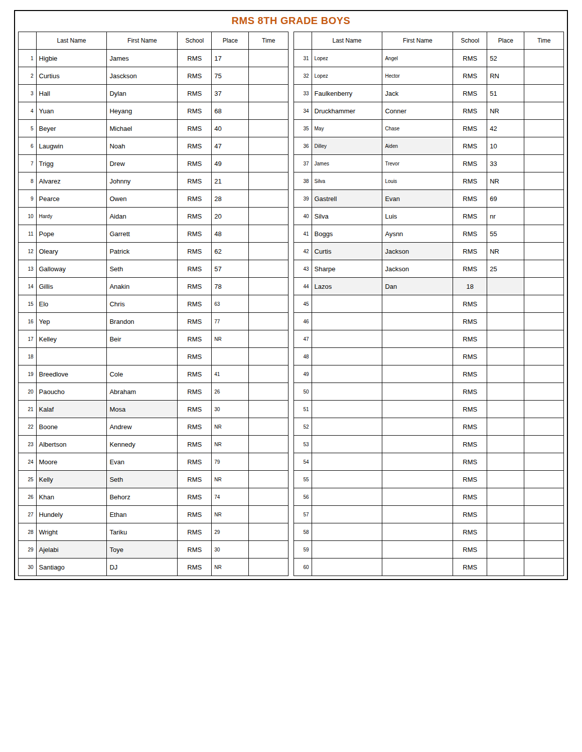RMS 8TH GRADE BOYS
| | Last Name | First Name | School | Place | Time |
| --- | --- | --- | --- | --- | --- |
| 1 | Higbie | James | RMS | 17 | |
| 2 | Curtius | Jasckson | RMS | 75 | |
| 3 | Hall | Dylan | RMS | 37 | |
| 4 | Yuan | Heyang | RMS | 68 | |
| 5 | Beyer | Michael | RMS | 40 | |
| 6 | Laugwin | Noah | RMS | 47 | |
| 7 | Trigg | Drew | RMS | 49 | |
| 8 | Alvarez | Johnny | RMS | 21 | |
| 9 | Pearce | Owen | RMS | 28 | |
| 10 | Hardy | Aidan | RMS | 20 | |
| 11 | Pope | Garrett | RMS | 48 | |
| 12 | Oleary | Patrick | RMS | 62 | |
| 13 | Galloway | Seth | RMS | 57 | |
| 14 | Gillis | Anakin | RMS | 78 | |
| 15 | Elo | Chris | RMS | 63 | |
| 16 | Yep | Brandon | RMS | 77 | |
| 17 | Kelley | Beir | RMS | NR | |
| 18 | | | RMS | | |
| 19 | Breedlove | Cole | RMS | 41 | |
| 20 | Paoucho | Abraham | RMS | 26 | |
| 21 | Kalaf | Mosa | RMS | 30 | |
| 22 | Boone | Andrew | RMS | NR | |
| 23 | Albertson | Kennedy | RMS | NR | |
| 24 | Moore | Evan | RMS | 79 | |
| 25 | Kelly | Seth | RMS | NR | |
| 26 | Khan | Behorz | RMS | 74 | |
| 27 | Hundely | Ethan | RMS | NR | |
| 28 | Wright | Tariku | RMS | 29 | |
| 29 | Ajelabi | Toye | RMS | 30 | |
| 30 | Santiago | DJ | RMS | NR | |
| | Last Name | First Name | School | Place | Time |
| --- | --- | --- | --- | --- | --- |
| 31 | Lopez | Angel | RMS | 52 | |
| 32 | Lopez | Hector | RMS | RN | |
| 33 | Faulkenberry | Jack | RMS | 51 | |
| 34 | Druckhammer | Conner | RMS | NR | |
| 35 | May | Chase | RMS | 42 | |
| 36 | Dilley | Aiden | RMS | 10 | |
| 37 | James | Trevor | RMS | 33 | |
| 38 | Silva | Louis | RMS | NR | |
| 39 | Gastrell | Evan | RMS | 69 | |
| 40 | Silva | Luis | RMS | nr | |
| 41 | Boggs | Aysnn | RMS | 55 | |
| 42 | Curtis | Jackson | RMS | NR | |
| 43 | Sharpe | Jackson | RMS | 25 | |
| 44 | Lazos | Dan | 18 | | |
| 45 | | | RMS | | |
| 46 | | | RMS | | |
| 47 | | | RMS | | |
| 48 | | | RMS | | |
| 49 | | | RMS | | |
| 50 | | | RMS | | |
| 51 | | | RMS | | |
| 52 | | | RMS | | |
| 53 | | | RMS | | |
| 54 | | | RMS | | |
| 55 | | | RMS | | |
| 56 | | | RMS | | |
| 57 | | | RMS | | |
| 58 | | | RMS | | |
| 59 | | | RMS | | |
| 60 | | | RMS | | |